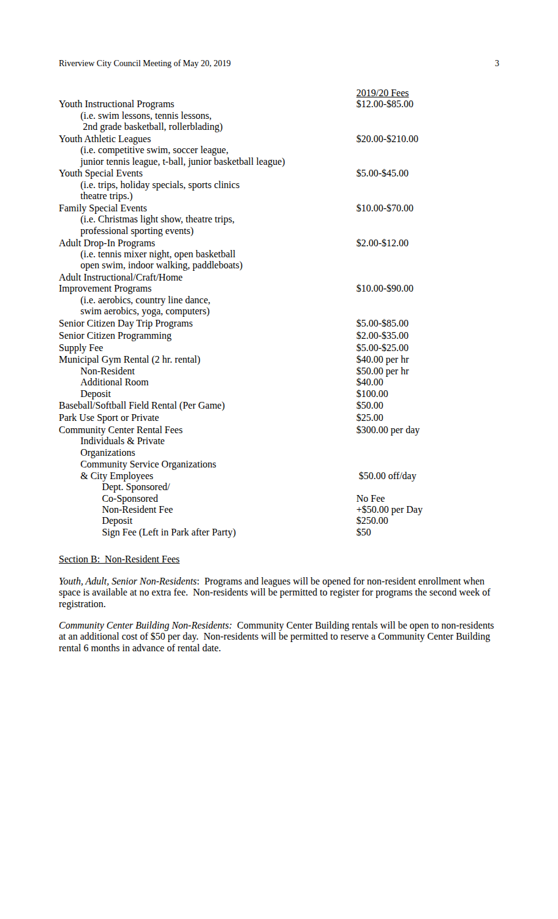Riverview City Council Meeting of May 20, 2019 3
| | 2019/20 Fees |
| Youth Instructional Programs | $12.00-$85.00 |
| (i.e. swim lessons, tennis lessons, | |
| 2nd grade basketball, rollerblading) | |
| Youth Athletic Leagues | $20.00-$210.00 |
| (i.e. competitive swim, soccer league, | |
| junior tennis league, t-ball, junior basketball league) | |
| Youth Special Events | $5.00-$45.00 |
| (i.e. trips, holiday specials, sports clinics | |
| theatre trips.) | |
| Family Special Events | $10.00-$70.00 |
| (i.e. Christmas light show, theatre trips, | |
| professional sporting events) | |
| Adult Drop-In Programs | $2.00-$12.00 |
| (i.e. tennis mixer night, open basketball | |
| open swim, indoor walking, paddleboats) | |
| Adult Instructional/Craft/Home | |
| Improvement Programs | $10.00-$90.00 |
| (i.e. aerobics, country line dance, | |
| swim aerobics, yoga, computers) | |
| Senior Citizen Day Trip Programs | $5.00-$85.00 |
| Senior Citizen Programming | $2.00-$35.00 |
| Supply Fee | $5.00-$25.00 |
| Municipal Gym Rental (2 hr. rental) | $40.00 per hr |
| Non-Resident | $50.00 per hr |
| Additional Room | $40.00 |
| Deposit | $100.00 |
| Baseball/Softball Field Rental (Per Game) | $50.00 |
| Park Use Sport or Private | $25.00 |
| Community Center Rental Fees | $300.00 per day |
| Individuals & Private | |
| Organizations | |
| Community Service Organizations | |
| & City Employees | $50.00 off/day |
| Dept. Sponsored/ | |
| Co-Sponsored | No Fee |
| Non-Resident Fee | +$50.00 per Day |
| Deposit | $250.00 |
| Sign Fee (Left in Park after Party) | $50 |
Section B: Non-Resident Fees
Youth, Adult, Senior Non-Residents: Programs and leagues will be opened for non-resident enrollment when space is available at no extra fee. Non-residents will be permitted to register for programs the second week of registration.
Community Center Building Non-Residents: Community Center Building rentals will be open to non-residents at an additional cost of $50 per day. Non-residents will be permitted to reserve a Community Center Building rental 6 months in advance of rental date.